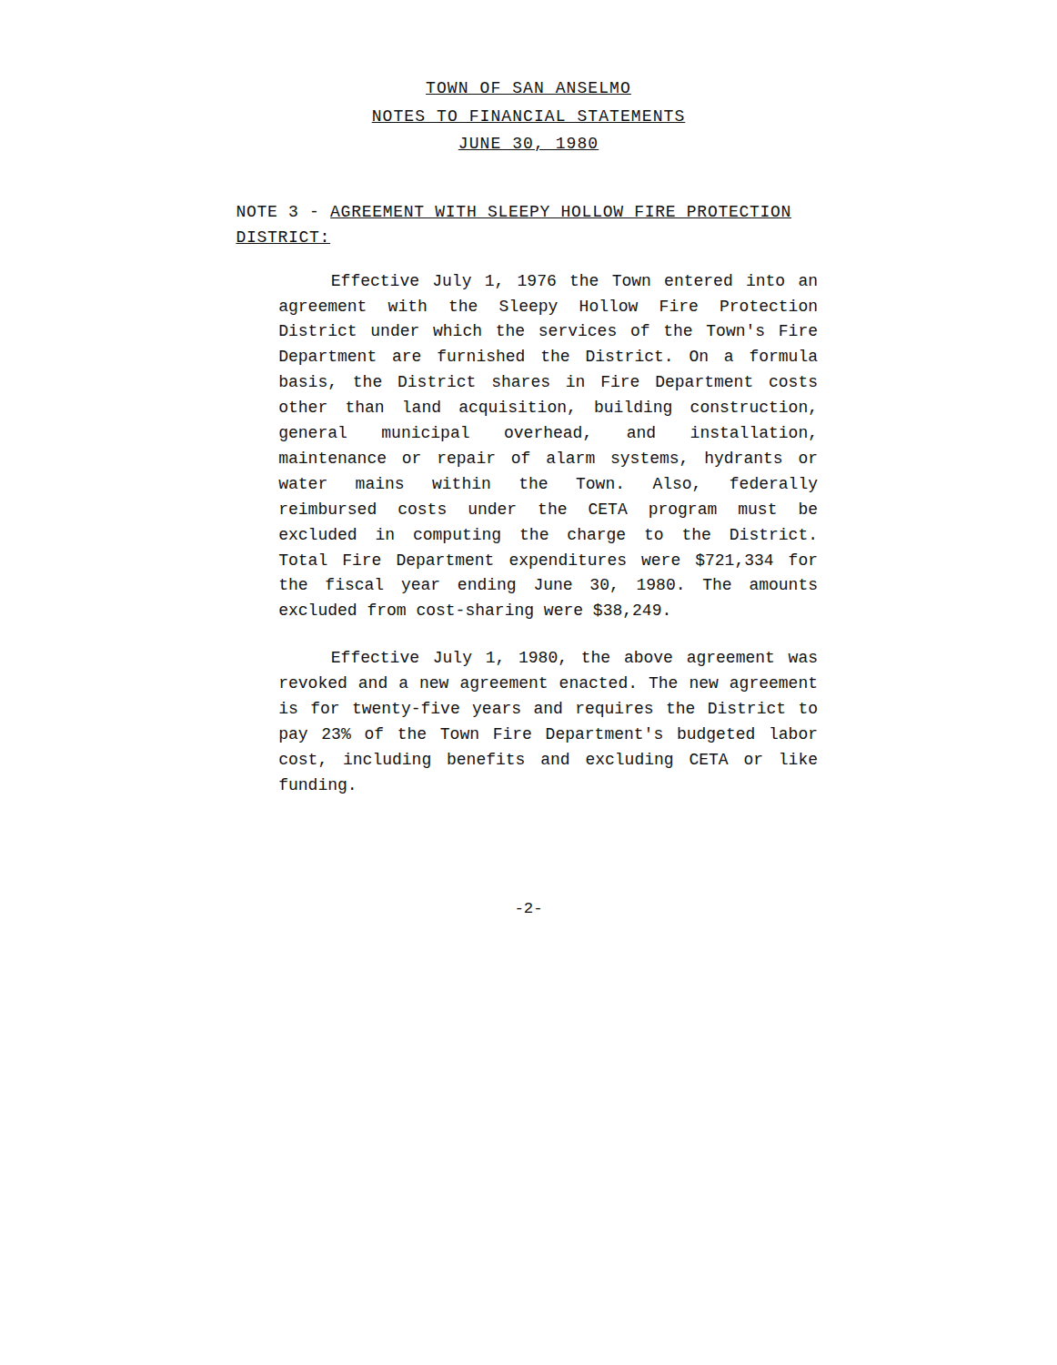TOWN OF SAN ANSELMO
NOTES TO FINANCIAL STATEMENTS
JUNE 30, 1980
NOTE 3 - AGREEMENT WITH SLEEPY HOLLOW FIRE PROTECTION DISTRICT:
Effective July 1, 1976 the Town entered into an agreement with the Sleepy Hollow Fire Protection District under which the services of the Town's Fire Department are furnished the District. On a formula basis, the District shares in Fire Department costs other than land acquisition, building construction, general municipal overhead, and installation, maintenance or repair of alarm systems, hydrants or water mains within the Town. Also, federally reimbursed costs under the CETA program must be excluded in computing the charge to the District. Total Fire Department expenditures were $721,334 for the fiscal year ending June 30, 1980. The amounts excluded from cost-sharing were $38,249.
Effective July 1, 1980, the above agreement was revoked and a new agreement enacted. The new agreement is for twenty-five years and requires the District to pay 23% of the Town Fire Department's budgeted labor cost, including benefits and excluding CETA or like funding.
-2-